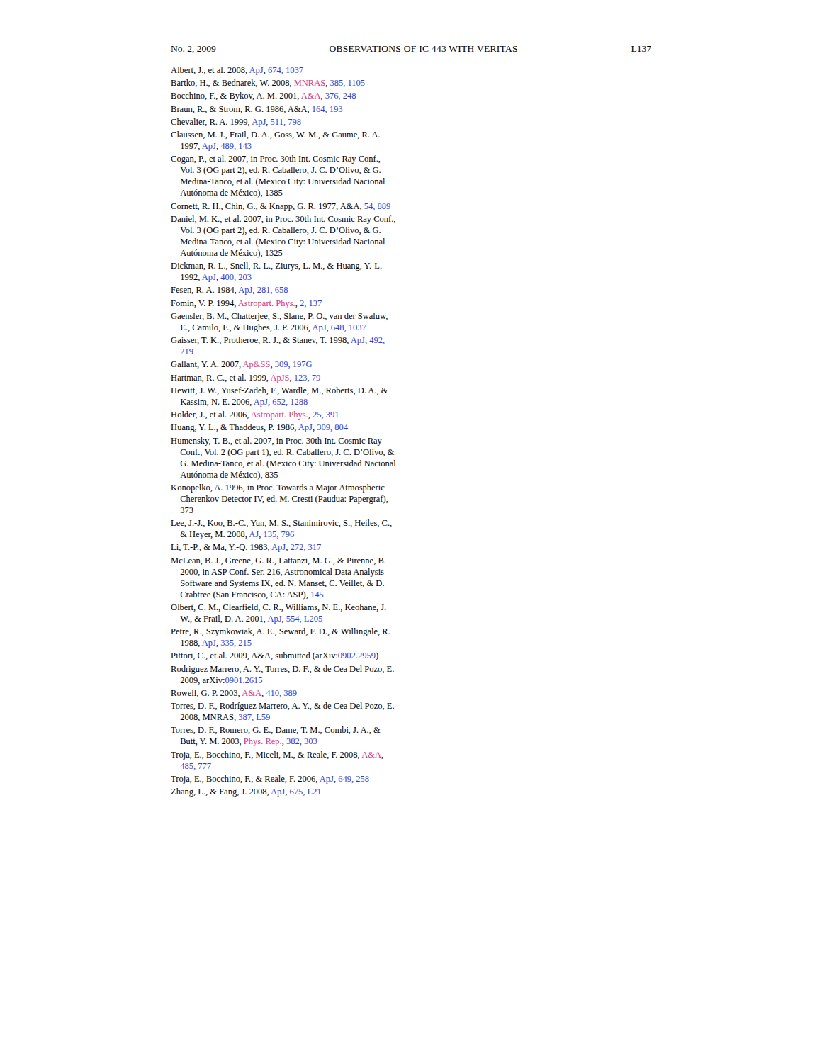No. 2, 2009
OBSERVATIONS OF IC 443 WITH VERITAS
L137
Albert, J., et al. 2008, ApJ, 674, 1037
Bartko, H., & Bednarek, W. 2008, MNRAS, 385, 1105
Bocchino, F., & Bykov, A. M. 2001, A&A, 376, 248
Braun, R., & Strom, R. G. 1986, A&A, 164, 193
Chevalier, R. A. 1999, ApJ, 511, 798
Claussen, M. J., Frail, D. A., Goss, W. M., & Gaume, R. A. 1997, ApJ, 489, 143
Cogan, P., et al. 2007, in Proc. 30th Int. Cosmic Ray Conf., Vol. 3 (OG part 2), ed. R. Caballero, J. C. D’Olivo, & G. Medina-Tanco, et al. (Mexico City: Universidad Nacional Autónoma de México), 1385
Cornett, R. H., Chin, G., & Knapp, G. R. 1977, A&A, 54, 889
Daniel, M. K., et al. 2007, in Proc. 30th Int. Cosmic Ray Conf., Vol. 3 (OG part 2), ed. R. Caballero, J. C. D’Olivo, & G. Medina-Tanco, et al. (Mexico City: Universidad Nacional Autónoma de México), 1325
Dickman, R. L., Snell, R. L., Ziurys, L. M., & Huang, Y.-L. 1992, ApJ, 400, 203
Fesen, R. A. 1984, ApJ, 281, 658
Fomin, V. P. 1994, Astropart. Phys., 2, 137
Gaensler, B. M., Chatterjee, S., Slane, P. O., van der Swaluw, E., Camilo, F., & Hughes, J. P. 2006, ApJ, 648, 1037
Gaisser, T. K., Protheroe, R. J., & Stanev, T. 1998, ApJ, 492, 219
Gallant, Y. A. 2007, Ap&SS, 309, 197G
Hartman, R. C., et al. 1999, ApJS, 123, 79
Hewitt, J. W., Yusef-Zadeh, F., Wardle, M., Roberts, D. A., & Kassim, N. E. 2006, ApJ, 652, 1288
Holder, J., et al. 2006, Astropart. Phys., 25, 391
Huang, Y. L., & Thaddeus, P. 1986, ApJ, 309, 804
Humensky, T. B., et al. 2007, in Proc. 30th Int. Cosmic Ray Conf., Vol. 2 (OG part 1), ed. R. Caballero, J. C. D’Olivo, & G. Medina-Tanco, et al. (Mexico City: Universidad Nacional Autónoma de México), 835
Konopelko, A. 1996, in Proc. Towards a Major Atmospheric Cherenkov Detector IV, ed. M. Cresti (Paudua: Papergraf), 373
Lee, J.-J., Koo, B.-C., Yun, M. S., Stanimirovic, S., Heiles, C., & Heyer, M. 2008, AJ, 135, 796
Li, T.-P., & Ma, Y.-Q. 1983, ApJ, 272, 317
McLean, B. J., Greene, G. R., Lattanzi, M. G., & Pirenne, B. 2000, in ASP Conf. Ser. 216, Astronomical Data Analysis Software and Systems IX, ed. N. Manset, C. Veillet, & D. Crabtree (San Francisco, CA: ASP), 145
Olbert, C. M., Clearfield, C. R., Williams, N. E., Keohane, J. W., & Frail, D. A. 2001, ApJ, 554, L205
Petre, R., Szymkowiak, A. E., Seward, F. D., & Willingale, R. 1988, ApJ, 335, 215
Pittori, C., et al. 2009, A&A, submitted (arXiv:0902.2959)
Rodriguez Marrero, A. Y., Torres, D. F., & de Cea Del Pozo, E. 2009, arXiv:0901.2615
Rowell, G. P. 2003, A&A, 410, 389
Torres, D. F., Rodríguez Marrero, A. Y., & de Cea Del Pozo, E. 2008, MNRAS, 387, L59
Torres, D. F., Romero, G. E., Dame, T. M., Combi, J. A., & Butt, Y. M. 2003, Phys. Rep., 382, 303
Troja, E., Bocchino, F., Miceli, M., & Reale, F. 2008, A&A, 485, 777
Troja, E., Bocchino, F., & Reale, F. 2006, ApJ, 649, 258
Zhang, L., & Fang, J. 2008, ApJ, 675, L21